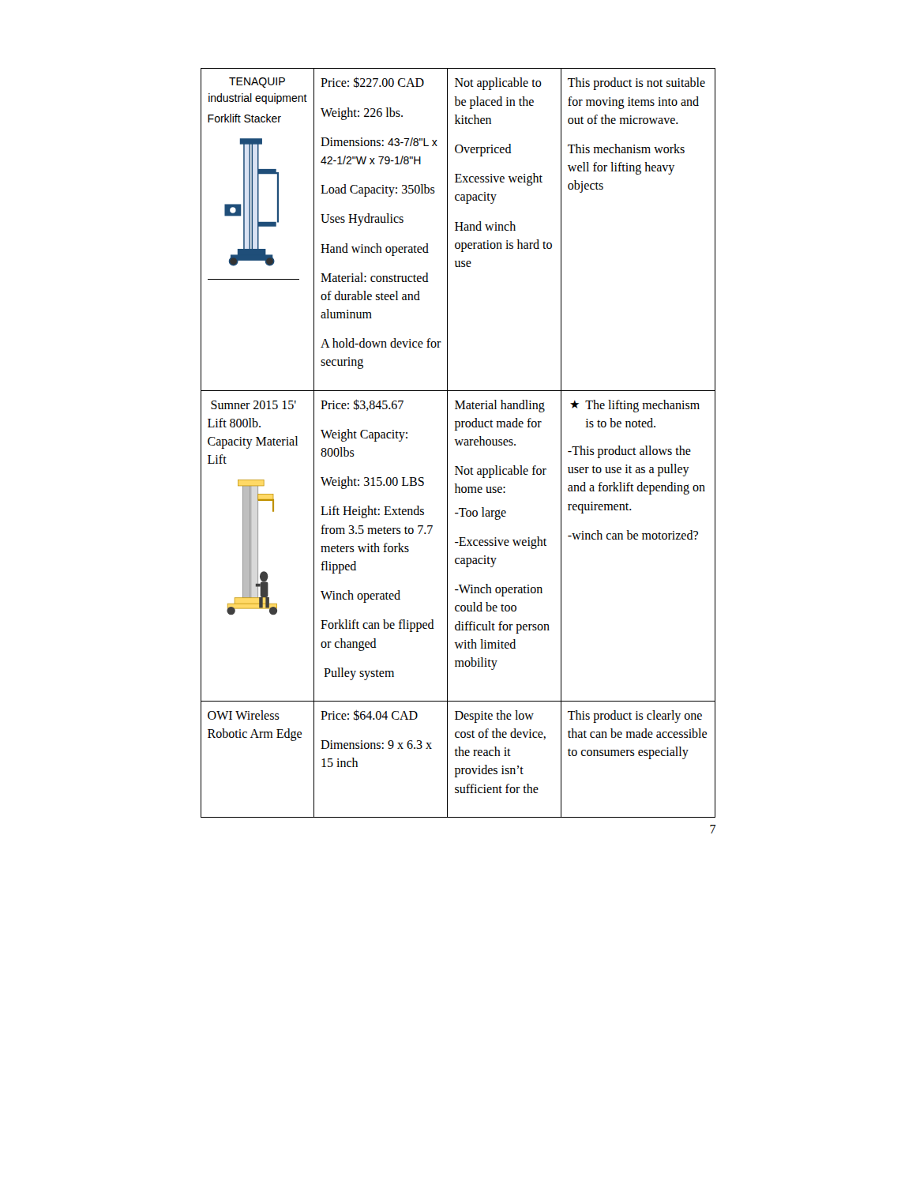| TENAQUIP industrial equipment Forklift Stacker | Price: $227.00 CAD Weight: 226 lbs. Dimensions: 43-7/8"L x 42-1/2"W x 79-1/8"H Load Capacity: 350lbs Uses Hydraulics Hand winch operated Material: constructed of durable steel and aluminum A hold-down device for securing | Not applicable to be placed in the kitchen Overpriced Excessive weight capacity Hand winch operation is hard to use | This product is not suitable for moving items into and out of the microwave. This mechanism works well for lifting heavy objects |
| Sumner 2015 15' Lift 800lb. Capacity Material Lift | Price: $3,845.67 Weight Capacity: 800lbs Weight: 315.00 LBS Lift Height: Extends from 3.5 meters to 7.7 meters with forks flipped Winch operated Forklift can be flipped or changed Pulley system | Material handling product made for warehouses. Not applicable for home use: -Too large -Excessive weight capacity -Winch operation could be too difficult for person with limited mobility | The lifting mechanism is to be noted. -This product allows the user to use it as a pulley and a forklift depending on requirement. -winch can be motorized? |
| OWI Wireless Robotic Arm Edge | Price: $64.04 CAD Dimensions: 9 x 6.3 x 15 inch | Despite the low cost of the device, the reach it provides isn’t sufficient for the | This product is clearly one that can be made accessible to consumers especially |
7